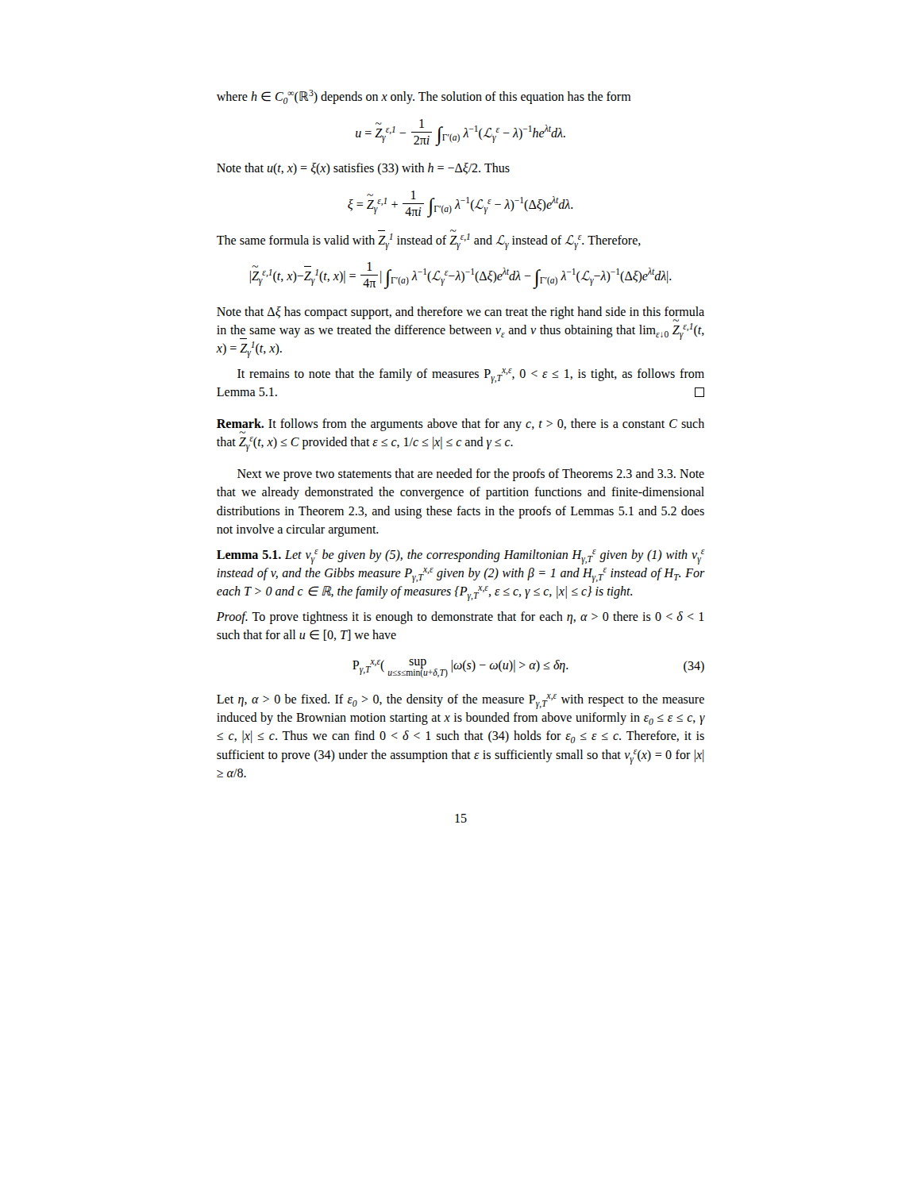where h ∈ C0∞(ℝ3) depends on x only. The solution of this equation has the form
u = ~Z γε,1 − 12πi ∫Γ′(a) λ−1(ℒγε − λ)−1heλtdλ.
Note that u(t, x) = ξ(x) satisfies (33) with h = −Δξ/2. Thus
ξ = ~Z γε,1 + 14πi ∫Γ′(a) λ−1(ℒγε − λ)−1(Δξ)eλtdλ.
The same formula is valid with Zγ1 instead of ~Z γε,1 and ℒγ instead of ℒγε. Therefore,
|~Z γε,1(t, x)− Zγ1(t, x)| = 14π| ∫Γ′(a) λ−1(ℒγε−λ)−1(Δξ)eλtdλ − ∫Γ′(a) λ−1(ℒγ−λ)−1(Δξ)eλtdλ|.
Note that Δξ has compact support, and therefore we can treat the right hand side in this formula in the same way as we treated the difference between vε and v thus obtaining that limε↓0 ~Z γε,1(t, x) = Zγ1(t, x).
It remains to note that the family of measures Pγ,Tx,ε, 0 < ε ≤ 1, is tight, as follows from Lemma 5.1.
Remark. It follows from the arguments above that for any c, t > 0, there is a constant C such that ~Z γε(t, x) ≤ C provided that ε ≤ c, 1/c ≤ |x| ≤ c and γ ≤ c.
Next we prove two statements that are needed for the proofs of Theorems 2.3 and 3.3. Note that we already demonstrated the convergence of partition functions and finite-dimensional distributions in Theorem 2.3, and using these facts in the proofs of Lemmas 5.1 and 5.2 does not involve a circular argument.
Lemma 5.1. Let vγε be given by (5), the corresponding Hamiltonian Hγ,Tε given by (1) with vγε instead of v, and the Gibbs measure Pγ,Tx,ε given by (2) with β = 1 and Hγ,Tε instead of HT. For each T > 0 and c ∈ ℝ, the family of measures {Pγ,Tx,ε, ε ≤ c, γ ≤ c, |x| ≤ c} is tight.
Proof. To prove tightness it is enough to demonstrate that for each η, α > 0 there is 0 < δ < 1 such that for all u ∈ [0, T] we have
Pγ,Tx,ε( sup u≤s≤min(u+δ,T) |ω(s) − ω(u)| > α) ≤ δη.
(34)
Let η, α > 0 be fixed. If ε0 > 0, the density of the measure Pγ,Tx,ε with respect to the measure induced by the Brownian motion starting at x is bounded from above uniformly in ε0 ≤ ε ≤ c, γ ≤ c, |x| ≤ c. Thus we can find 0 < δ < 1 such that (34) holds for ε0 ≤ ε ≤ c. Therefore, it is sufficient to prove (34) under the assumption that ε is sufficiently small so that vγε(x) = 0 for |x| ≥ α/8.
15